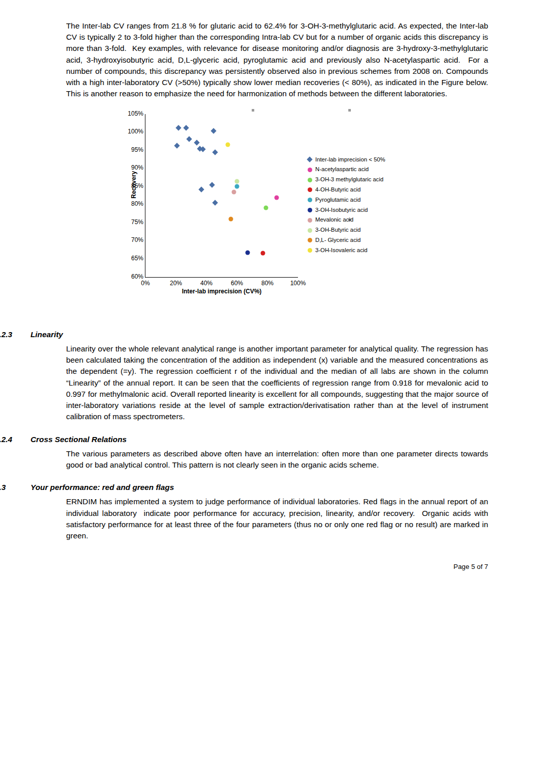The Inter-lab CV ranges from 21.8 % for glutaric acid to 62.4% for 3-OH-3-methylglutaric acid. As expected, the Inter-lab CV is typically 2 to 3-fold higher than the corresponding Intra-lab CV but for a number of organic acids this discrepancy is more than 3-fold. Key examples, with relevance for disease monitoring and/or diagnosis are 3-hydroxy-3-methylglutaric acid, 3-hydroxyisobutyric acid, D,L-glyceric acid, pyroglutamic acid and previously also N-acetylaspartic acid. For a number of compounds, this discrepancy was persistently observed also in previous schemes from 2008 on. Compounds with a high inter-laboratory CV (>50%) typically show lower median recoveries (< 80%), as indicated in the Figure below. This is another reason to emphasize the need for harmonization of methods between the different laboratories.
Recovery
105% 100% 95% 90% 85% 80% 75% 70% 65% 60% 0% 20% 40% 60% 80% 100% Inter-lab imprecision (CV%)
Inter-lab imprecision < 50%
N-acetylaspartic acid
3-OH-3 methylglutaric acid
4-OH-Butyric acid
Pyroglutamic acid
3-OH-Isobutyric acid
Mevalonic acid
3-OH-Butyric acid
D,L- Glyceric acid
3-OH-Isovaleric acid
4.2.3 Linearity
Linearity over the whole relevant analytical range is another important parameter for analytical quality. The regression has been calculated taking the concentration of the addition as independent (x) variable and the measured concentrations as the dependent (=y). The regression coefficient r of the individual and the median of all labs are shown in the column “Linearity” of the annual report. It can be seen that the coefficients of regression range from 0.918 for mevalonic acid to 0.997 for methylmalonic acid. Overall reported linearity is excellent for all compounds, suggesting that the major source of inter-laboratory variations reside at the level of sample extraction/derivatisation rather than at the level of instrument calibration of mass spectrometers.
4.2.4 Cross Sectional Relations
The various parameters as described above often have an interrelation: often more than one parameter directs towards good or bad analytical control. This pattern is not clearly seen in the organic acids scheme.
4.3 Your performance: red and green flags
ERNDIM has implemented a system to judge performance of individual laboratories. Red flags in the annual report of an individual laboratory indicate poor performance for accuracy, precision, linearity, and/or recovery. Organic acids with satisfactory performance for at least three of the four parameters (thus no or only one red flag or no result) are marked in green.
Page 5 of 7